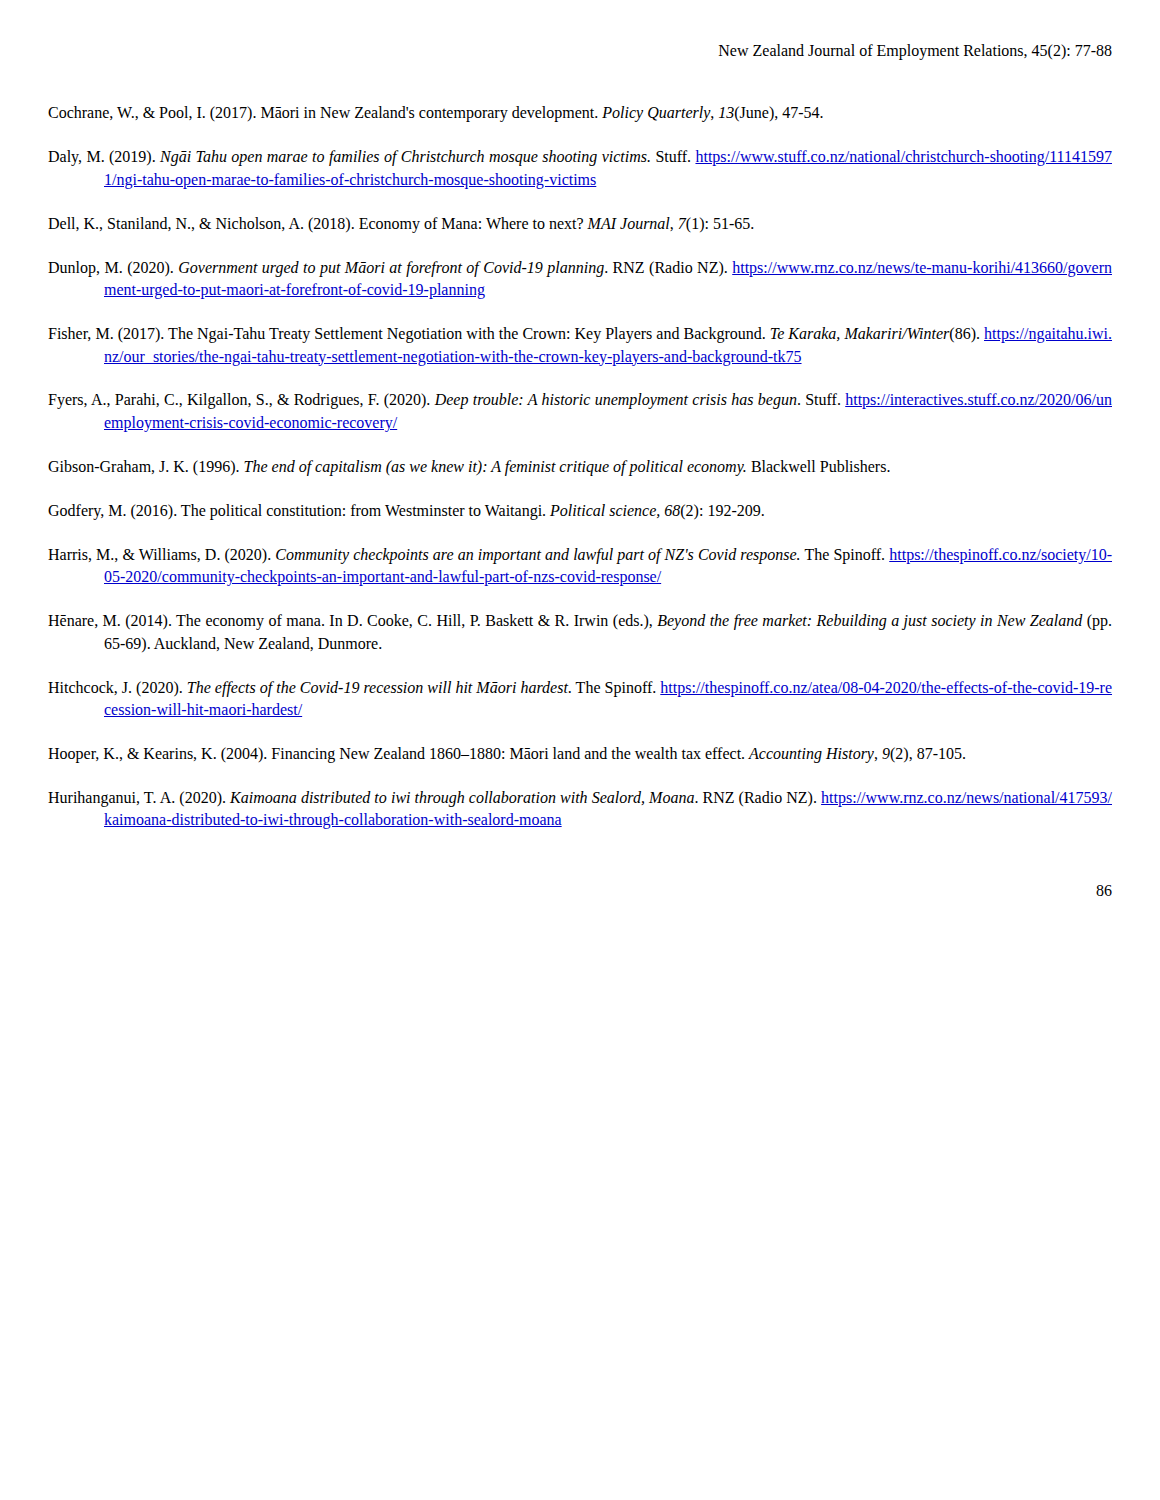New Zealand Journal of Employment Relations, 45(2): 77-88
Cochrane, W., & Pool, I. (2017). Māori in New Zealand's contemporary development. Policy Quarterly, 13(June), 47-54.
Daly, M. (2019). Ngāi Tahu open marae to families of Christchurch mosque shooting victims. Stuff. https://www.stuff.co.nz/national/christchurch-shooting/111415971/ngi-tahu-open-marae-to-families-of-christchurch-mosque-shooting-victims
Dell, K., Staniland, N., & Nicholson, A. (2018). Economy of Mana: Where to next? MAI Journal, 7(1): 51-65.
Dunlop, M. (2020). Government urged to put Māori at forefront of Covid-19 planning. RNZ (Radio NZ). https://www.rnz.co.nz/news/te-manu-korihi/413660/government-urged-to-put-maori-at-forefront-of-covid-19-planning
Fisher, M. (2017). The Ngai-Tahu Treaty Settlement Negotiation with the Crown: Key Players and Background. Te Karaka, Makariri/Winter(86). https://ngaitahu.iwi.nz/our_stories/the-ngai-tahu-treaty-settlement-negotiation-with-the-crown-key-players-and-background-tk75
Fyers, A., Parahi, C., Kilgallon, S., & Rodrigues, F. (2020). Deep trouble: A historic unemployment crisis has begun. Stuff. https://interactives.stuff.co.nz/2020/06/unemployment-crisis-covid-economic-recovery/
Gibson-Graham, J. K. (1996). The end of capitalism (as we knew it): A feminist critique of political economy. Blackwell Publishers.
Godfery, M. (2016). The political constitution: from Westminster to Waitangi. Political science, 68(2): 192-209.
Harris, M., & Williams, D. (2020). Community checkpoints are an important and lawful part of NZ's Covid response. The Spinoff. https://thespinoff.co.nz/society/10-05-2020/community-checkpoints-an-important-and-lawful-part-of-nzs-covid-response/
Hēnare, M. (2014). The economy of mana. In D. Cooke, C. Hill, P. Baskett & R. Irwin (eds.), Beyond the free market: Rebuilding a just society in New Zealand (pp. 65-69). Auckland, New Zealand, Dunmore.
Hitchcock, J. (2020). The effects of the Covid-19 recession will hit Māori hardest. The Spinoff. https://thespinoff.co.nz/atea/08-04-2020/the-effects-of-the-covid-19-recession-will-hit-maori-hardest/
Hooper, K., & Kearins, K. (2004). Financing New Zealand 1860–1880: Māori land and the wealth tax effect. Accounting History, 9(2), 87-105.
Hurihanganui, T. A. (2020). Kaimoana distributed to iwi through collaboration with Sealord, Moana. RNZ (Radio NZ). https://www.rnz.co.nz/news/national/417593/kaimoana-distributed-to-iwi-through-collaboration-with-sealord-moana
86